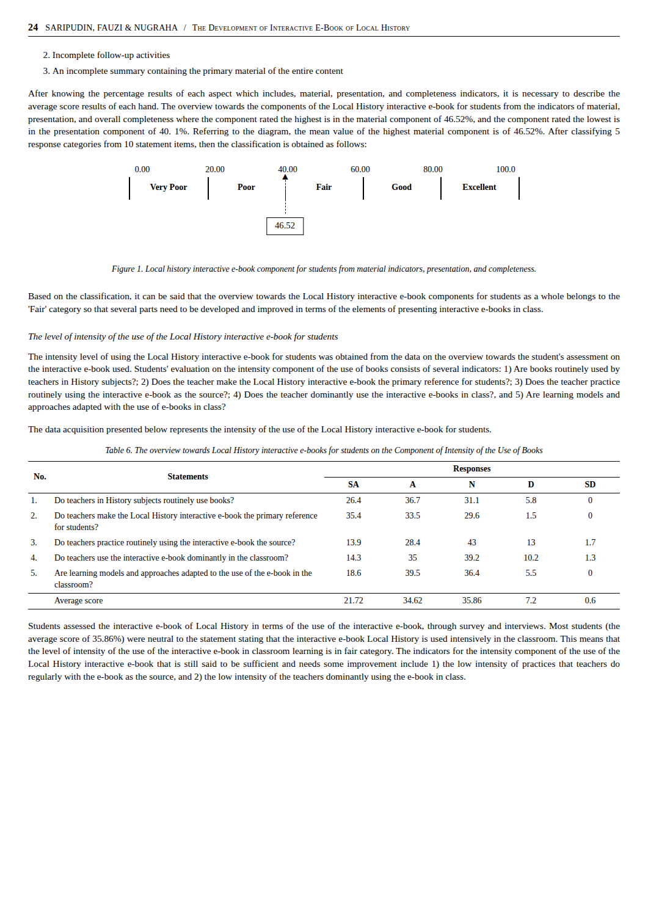24 SARIPUDIN, FAUZI & NUGRAHA / The Development of Interactive E-Book of Local History
Incomplete follow-up activities
An incomplete summary containing the primary material of the entire content
After knowing the percentage results of each aspect which includes, material, presentation, and completeness indicators, it is necessary to describe the average score results of each hand. The overview towards the components of the Local History interactive e-book for students from the indicators of material, presentation, and overall completeness where the component rated the highest is in the material component of 46.52%, and the component rated the lowest is in the presentation component of 40. 1%. Referring to the diagram, the mean value of the highest material component is of 46.52%. After classifying 5 response categories from 10 statement items, then the classification is obtained as follows:
0.00 20.00 40.00 60.00 80.00 100.0
▲
Very Poor Poor Fair Good Excellent
46.52
Figure 1. Local history interactive e-book component for students from material indicators, presentation, and completeness.
Based on the classification, it can be said that the overview towards the Local History interactive e-book components for students as a whole belongs to the 'Fair' category so that several parts need to be developed and improved in terms of the elements of presenting interactive e-books in class.
The level of intensity of the use of the Local History interactive e-book for students
The intensity level of using the Local History interactive e-book for students was obtained from the data on the overview towards the student's assessment on the interactive e-book used. Students' evaluation on the intensity component of the use of books consists of several indicators: 1) Are books routinely used by teachers in History subjects?; 2) Does the teacher make the Local History interactive e-book the primary reference for students?; 3) Does the teacher practice routinely using the interactive e-book as the source?; 4) Does the teacher dominantly use the interactive e-books in class?, and 5) Are learning models and approaches adapted with the use of e-books in class?
The data acquisition presented below represents the intensity of the use of the Local History interactive e-book for students.
Table 6. The overview towards Local History interactive e-books for students on the Component of Intensity of the Use of Books
| No. | Statements | Responses |
| --- | --- | --- |
| SA | A | N | D | SD |
| 1. | Do teachers in History subjects routinely use books? | 26.4 | 36.7 | 31.1 | 5.8 | 0 |
| 2. | Do teachers make the Local History interactive e-book the primary reference for students? | 35.4 | 33.5 | 29.6 | 1.5 | 0 |
| 3. | Do teachers practice routinely using the interactive e-book the source? | 13.9 | 28.4 | 43 | 13 | 1.7 |
| 4. | Do teachers use the interactive e-book dominantly in the classroom? | 14.3 | 35 | 39.2 | 10.2 | 1.3 |
| 5. | Are learning models and approaches adapted to the use of the e-book in the classroom? | 18.6 | 39.5 | 36.4 | 5.5 | 0 |
| | Average score | 21.72 | 34.62 | 35.86 | 7.2 | 0.6 |
Students assessed the interactive e-book of Local History in terms of the use of the interactive e-book, through survey and interviews. Most students (the average score of 35.86%) were neutral to the statement stating that the interactive e-book Local History is used intensively in the classroom. This means that the level of intensity of the use of the interactive e-book in classroom learning is in fair category. The indicators for the intensity component of the use of the Local History interactive e-book that is still said to be sufficient and needs some improvement include 1) the low intensity of practices that teachers do regularly with the e-book as the source, and 2) the low intensity of the teachers dominantly using the e-book in class.